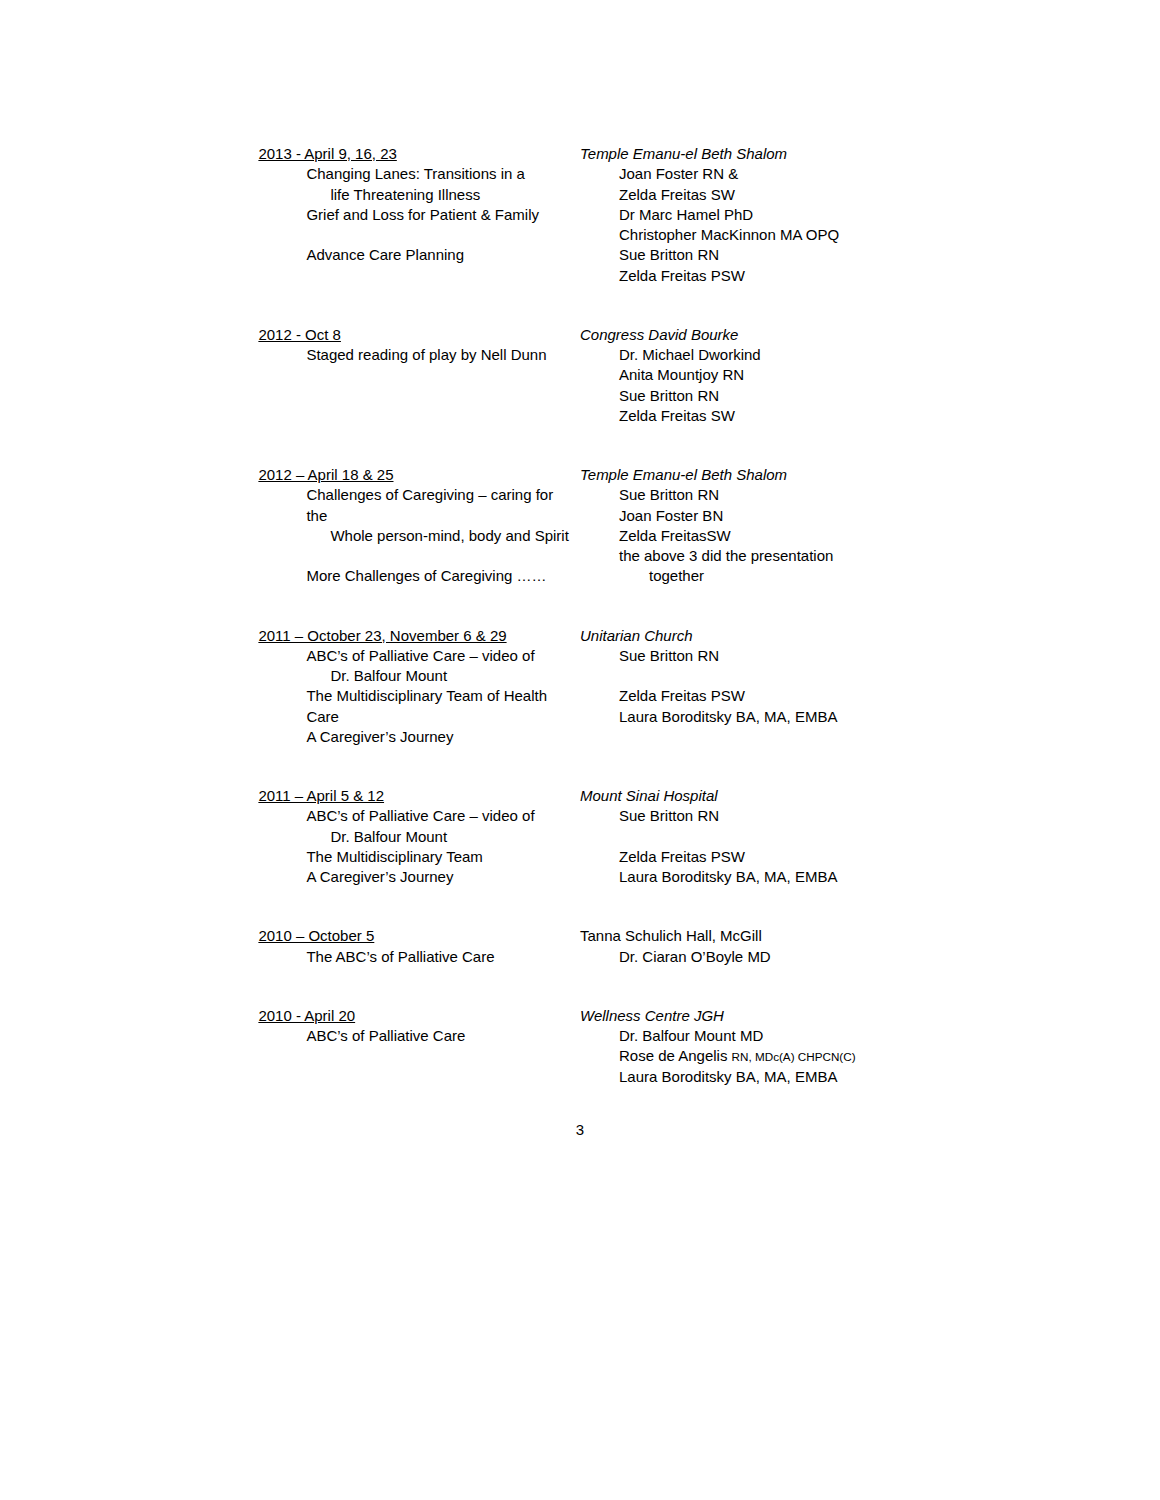2013 - April 9, 16, 23
Changing Lanes: Transitions in alife Threatening Illness
Grief and Loss for Patient & Family
Advance Care Planning
Temple Emanu-el Beth Shalom
Joan Foster RN &
Zelda Freitas SW
Dr Marc Hamel PhD
Christopher MacKinnon MA OPQ
Sue Britton RN
Zelda Freitas PSW
2012 - Oct 8
Staged reading of play by Nell Dunn
Congress David Bourke
Dr. Michael Dworkind
Anita Mountjoy RN
Sue Britton RN
Zelda Freitas SW
2012 – April 18 & 25
Challenges of Caregiving – caring for theWhole person-mind, body and Spirit
More Challenges of Caregiving ……
Temple Emanu-el Beth Shalom
Sue Britton RN
Joan Foster BN
Zelda FreitasSW
the above 3 did the presentation
together
2011 – October 23, November 6 & 29
ABC’s of Palliative Care – video ofDr. Balfour Mount
The Multidisciplinary Team of Health Care
A Caregiver’s Journey
Unitarian Church
Sue Britton RN
Zelda Freitas PSW
Laura Boroditsky BA, MA, EMBA
2011 – April 5 & 12
ABC’s of Palliative Care – video ofDr. Balfour Mount
The Multidisciplinary Team
A Caregiver’s Journey
Mount Sinai Hospital
Sue Britton RN
Zelda Freitas PSW
Laura Boroditsky BA, MA, EMBA
2010 – October 5
The ABC’s of Palliative Care
Tanna Schulich Hall, McGill
Dr. Ciaran O’Boyle MD
2010 - April 20
ABC’s of Palliative Care
Wellness Centre JGH
Dr. Balfour Mount MD
Rose de Angelis RN, MDc(A) CHPCN(C)
Laura Boroditsky BA, MA, EMBA
3